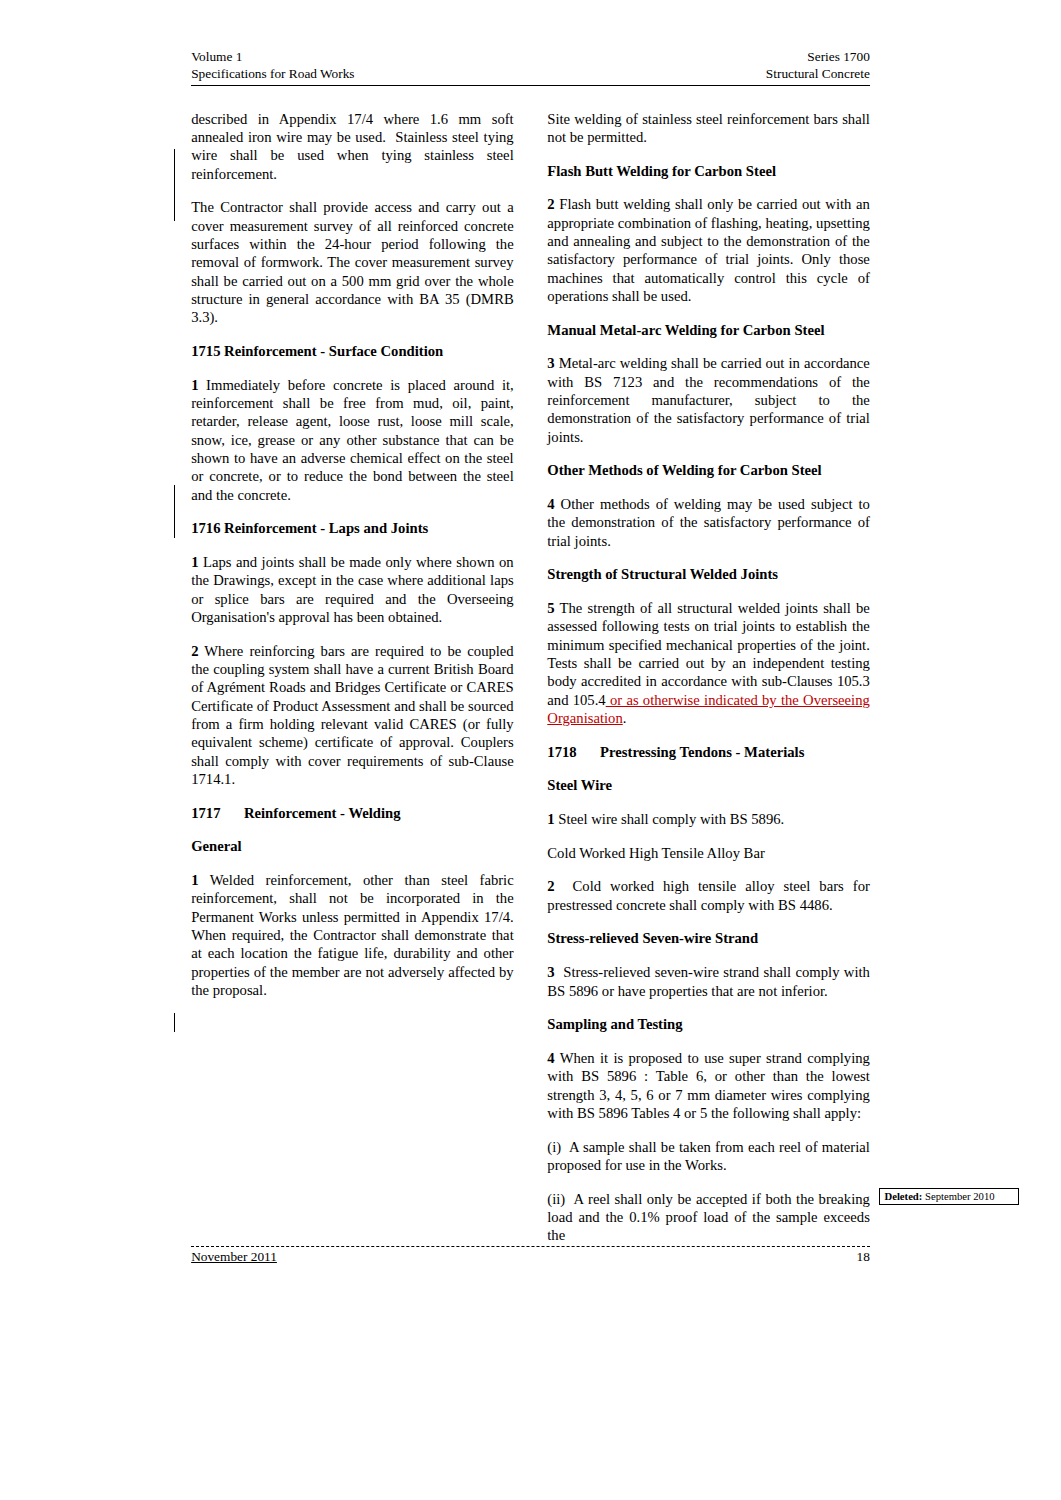Volume 1
Specifications for Road Works
Series 1700
Structural Concrete
described in Appendix 17/4 where 1.6 mm soft annealed iron wire may be used. Stainless steel tying wire shall be used when tying stainless steel reinforcement.
The Contractor shall provide access and carry out a cover measurement survey of all reinforced concrete surfaces within the 24-hour period following the removal of formwork. The cover measurement survey shall be carried out on a 500 mm grid over the whole structure in general accordance with BA 35 (DMRB 3.3).
1715 Reinforcement - Surface Condition
1 Immediately before concrete is placed around it, reinforcement shall be free from mud, oil, paint, retarder, release agent, loose rust, loose mill scale, snow, ice, grease or any other substance that can be shown to have an adverse chemical effect on the steel or concrete, or to reduce the bond between the steel and the concrete.
1716 Reinforcement - Laps and Joints
1 Laps and joints shall be made only where shown on the Drawings, except in the case where additional laps or splice bars are required and the Overseeing Organisation's approval has been obtained.
2 Where reinforcing bars are required to be coupled the coupling system shall have a current British Board of Agrément Roads and Bridges Certificate or CARES Certificate of Product Assessment and shall be sourced from a firm holding relevant valid CARES (or fully equivalent scheme) certificate of approval. Couplers shall comply with cover requirements of sub-Clause 1714.1.
1717 Reinforcement - Welding
General
1 Welded reinforcement, other than steel fabric reinforcement, shall not be incorporated in the Permanent Works unless permitted in Appendix 17/4. When required, the Contractor shall demonstrate that at each location the fatigue life, durability and other properties of the member are not adversely affected by the proposal.
Site welding of stainless steel reinforcement bars shall not be permitted.
Flash Butt Welding for Carbon Steel
2 Flash butt welding shall only be carried out with an appropriate combination of flashing, heating, upsetting and annealing and subject to the demonstration of the satisfactory performance of trial joints. Only those machines that automatically control this cycle of operations shall be used.
Manual Metal-arc Welding for Carbon Steel
3 Metal-arc welding shall be carried out in accordance with BS 7123 and the recommendations of the reinforcement manufacturer, subject to the demonstration of the satisfactory performance of trial joints.
Other Methods of Welding for Carbon Steel
4 Other methods of welding may be used subject to the demonstration of the satisfactory performance of trial joints.
Strength of Structural Welded Joints
5 The strength of all structural welded joints shall be assessed following tests on trial joints to establish the minimum specified mechanical properties of the joint. Tests shall be carried out by an independent testing body accredited in accordance with sub-Clauses 105.3 and 105.4 or as otherwise indicated by the Overseeing Organisation.
1718 Prestressing Tendons - Materials
Steel Wire
1 Steel wire shall comply with BS 5896.
Cold Worked High Tensile Alloy Bar
2 Cold worked high tensile alloy steel bars for prestressed concrete shall comply with BS 4486.
Stress-relieved Seven-wire Strand
3 Stress-relieved seven-wire strand shall comply with BS 5896 or have properties that are not inferior.
Sampling and Testing
4 When it is proposed to use super strand complying with BS 5896 : Table 6, or other than the lowest strength 3, 4, 5, 6 or 7 mm diameter wires complying with BS 5896 Tables 4 or 5 the following shall apply:
(i) A sample shall be taken from each reel of material proposed for use in the Works.
(ii) A reel shall only be accepted if both the breaking load and the 0.1% proof load of the sample exceeds the
November 2011 18
Deleted: September 2010